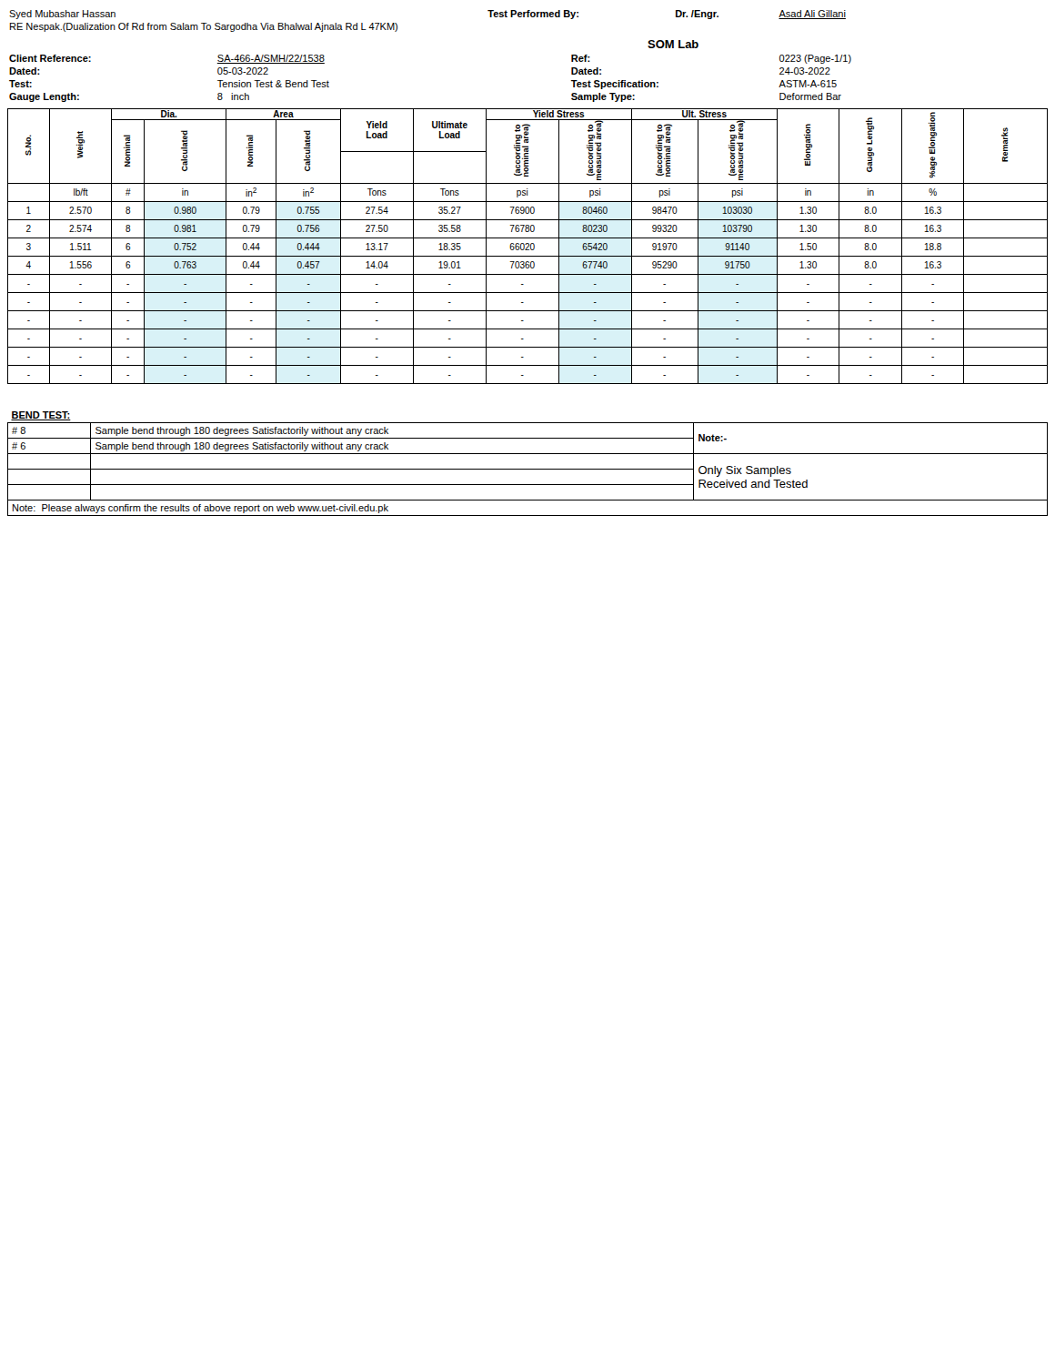| Syed Mubashar Hassan | Test Performed By: | Dr. /Engr. | Asad Ali Gillani |
| RE Nespak.(Dualization Of Rd from Salam To Sargodha Via Bhalwal Ajnala Rd L 47KM) |
| | | SOM Lab | |
| Client Reference: | SA-466-A/SMH/22/1538 | Ref: | 0223 (Page-1/1) |
| Dated: | 05-03-2022 | Dated: | 24-03-2022 |
| Test: | Tension Test & Bend Test | Test Specification: | ASTM-A-615 |
| Gauge Length: | 8 inch | Sample Type: | Deformed Bar |
| S.No. | Weight | Dia. | Area | Yield Load | Ultimate Load | Yield Stress | Ult. Stress | Elongation | Gauge Length | %age Elongation | Remarks |
| --- | --- | --- | --- | --- | --- | --- | --- | --- | --- | --- | --- |
| Nominal | Calculated | Nominal | Calculated | (according to nominal area) | (according to measured area) | (according to nominal area) | (according to measured area) |
| | lb/ft | # | in | in 2 | in 2 | Tons | Tons | psi | psi | psi | psi | in | in | % | |
| 1 | 2.570 | 8 | 0.980 | 0.79 | 0.755 | 27.54 | 35.27 | 76900 | 80460 | 98470 | 103030 | 1.30 | 8.0 | 16.3 | |
| 2 | 2.574 | 8 | 0.981 | 0.79 | 0.756 | 27.50 | 35.58 | 76780 | 80230 | 99320 | 103790 | 1.30 | 8.0 | 16.3 | |
| 3 | 1.511 | 6 | 0.752 | 0.44 | 0.444 | 13.17 | 18.35 | 66020 | 65420 | 91970 | 91140 | 1.50 | 8.0 | 18.8 | |
| 4 | 1.556 | 6 | 0.763 | 0.44 | 0.457 | 14.04 | 19.01 | 70360 | 67740 | 95290 | 91750 | 1.30 | 8.0 | 16.3 | |
| - | - | - | - | - | - | - | - | - | - | - | - | - | - | - | |
| - | - | - | - | - | - | - | - | - | - | - | - | - | - | - | |
| - | - | - | - | - | - | - | - | - | - | - | - | - | - | - | |
| - | - | - | - | - | - | - | - | - | - | - | - | - | - | - | |
| - | - | - | - | - | - | - | - | - | - | - | - | - | - | - | |
| - | - | - | - | - | - | - | - | - | - | - | - | - | - | - | |
| BEND TEST: |
| # 8 | Sample bend through 180 degrees Satisfactorily without any crack | Note:- |
| # 6 | Sample bend through 180 degrees Satisfactorily without any crack |
| | | Only Six Samples Received and Tested |
| Note: Please always confirm the results of above report on web www.uet-civil.edu.pk |